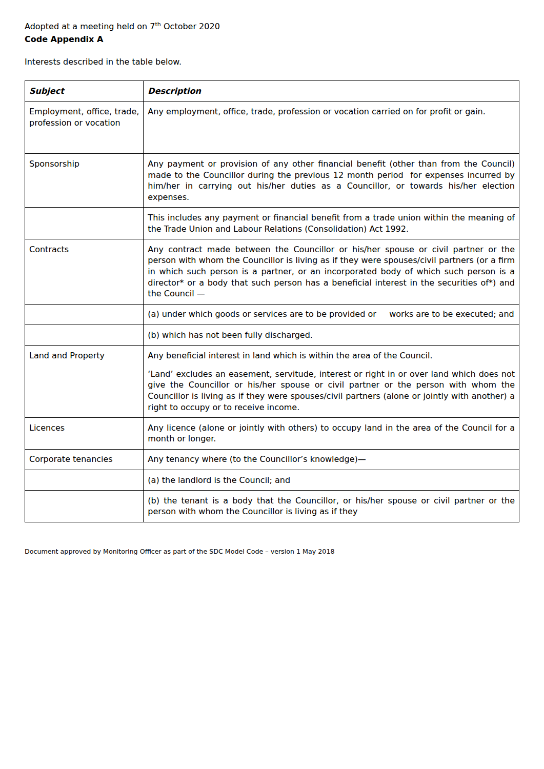Adopted at a meeting held on 7th October 2020
Code Appendix A
Interests described in the table below.
| Subject | Description |
| --- | --- |
| Employment, office, trade, profession or vocation | Any employment, office, trade, profession or vocation carried on for profit or gain. |
| Sponsorship | Any payment or provision of any other financial benefit (other than from the Council) made to the Councillor during the previous 12 month period for expenses incurred by him/her in carrying out his/her duties as a Councillor, or towards his/her election expenses. |
| | This includes any payment or financial benefit from a trade union within the meaning of the Trade Union and Labour Relations (Consolidation) Act 1992. |
| Contracts | Any contract made between the Councillor or his/her spouse or civil partner or the person with whom the Councillor is living as if they were spouses/civil partners (or a firm in which such person is a partner, or an incorporated body of which such person is a director* or a body that such person has a beneficial interest in the securities of*) and the Council — |
| | (a) under which goods or services are to be provided or works are to be executed; and |
| | (b) which has not been fully discharged. |
| Land and Property | Any beneficial interest in land which is within the area of the Council. ‘Land’ excludes an easement, servitude, interest or right in or over land which does not give the Councillor or his/her spouse or civil partner or the person with whom the Councillor is living as if they were spouses/civil partners (alone or jointly with another) a right to occupy or to receive income. |
| Licences | Any licence (alone or jointly with others) to occupy land in the area of the Council for a month or longer. |
| Corporate tenancies | Any tenancy where (to the Councillor’s knowledge)— |
| | (a) the landlord is the Council; and |
| | (b) the tenant is a body that the Councillor, or his/her spouse or civil partner or the person with whom the Councillor is living as if they |
Document approved by Monitoring Officer as part of the SDC Model Code – version 1 May 2018